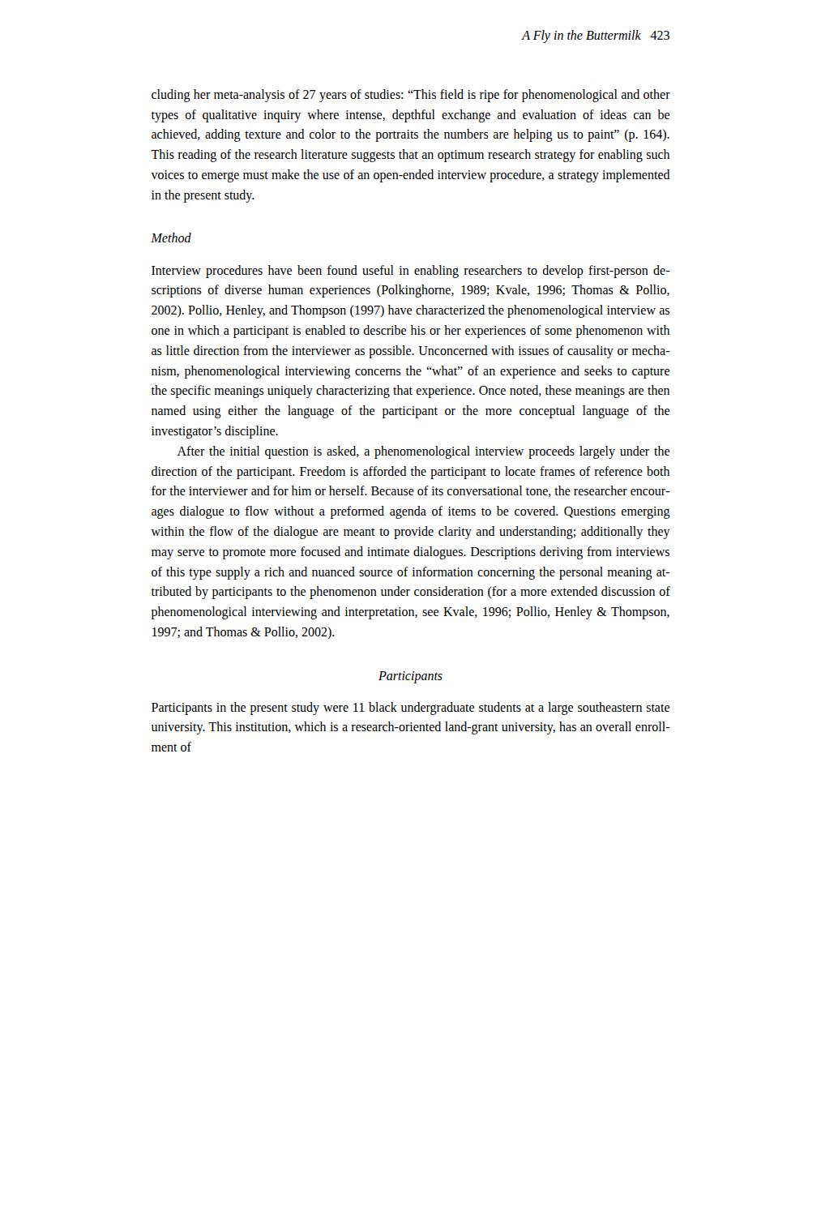A Fly in the Buttermilk 423
cluding her meta-analysis of 27 years of studies: “This field is ripe for phenomenological and other types of qualitative inquiry where intense, depthful exchange and evaluation of ideas can be achieved, adding texture and color to the portraits the numbers are helping us to paint” (p. 164). This reading of the research literature suggests that an optimum research strategy for enabling such voices to emerge must make the use of an open-ended interview procedure, a strategy implemented in the present study.
Method
Interview procedures have been found useful in enabling researchers to develop first-person descriptions of diverse human experiences (Polkinghorne, 1989; Kvale, 1996; Thomas & Pollio, 2002). Pollio, Henley, and Thompson (1997) have characterized the phenomenological interview as one in which a participant is enabled to describe his or her experiences of some phenomenon with as little direction from the interviewer as possible. Unconcerned with issues of causality or mechanism, phenomenological interviewing concerns the “what” of an experience and seeks to capture the specific meanings uniquely characterizing that experience. Once noted, these meanings are then named using either the language of the participant or the more conceptual language of the investigator’s discipline.
After the initial question is asked, a phenomenological interview proceeds largely under the direction of the participant. Freedom is afforded the participant to locate frames of reference both for the interviewer and for him or herself. Because of its conversational tone, the researcher encourages dialogue to flow without a preformed agenda of items to be covered. Questions emerging within the flow of the dialogue are meant to provide clarity and understanding; additionally they may serve to promote more focused and intimate dialogues. Descriptions deriving from interviews of this type supply a rich and nuanced source of information concerning the personal meaning attributed by participants to the phenomenon under consideration (for a more extended discussion of phenomenological interviewing and interpretation, see Kvale, 1996; Pollio, Henley & Thompson, 1997; and Thomas & Pollio, 2002).
Participants
Participants in the present study were 11 black undergraduate students at a large southeastern state university. This institution, which is a research-oriented land-grant university, has an overall enrollment of